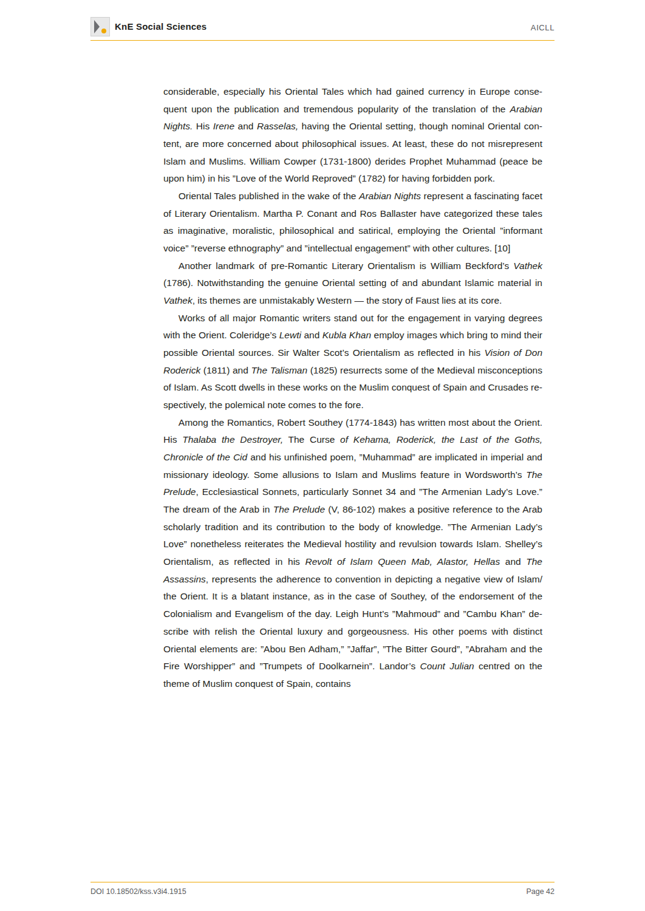KnE Social Sciences
AICLL
considerable, especially his Oriental Tales which had gained currency in Europe consequent upon the publication and tremendous popularity of the translation of the Arabian Nights. His Irene and Rasselas, having the Oriental setting, though nominal Oriental content, are more concerned about philosophical issues. At least, these do not misrepresent Islam and Muslims. William Cowper (1731-1800) derides Prophet Muhammad (peace be upon him) in his ”Love of the World Reproved” (1782) for having forbidden pork.
Oriental Tales published in the wake of the Arabian Nights represent a fascinating facet of Literary Orientalism. Martha P. Conant and Ros Ballaster have categorized these tales as imaginative, moralistic, philosophical and satirical, employing the Oriental ”informant voice” ”reverse ethnography” and ”intellectual engagement” with other cultures. [10]
Another landmark of pre-Romantic Literary Orientalism is William Beckford’s Vathek (1786). Notwithstanding the genuine Oriental setting of and abundant Islamic material in Vathek, its themes are unmistakably Western — the story of Faust lies at its core.
Works of all major Romantic writers stand out for the engagement in varying degrees with the Orient. Coleridge’s Lewti and Kubla Khan employ images which bring to mind their possible Oriental sources. Sir Walter Scot’s Orientalism as reflected in his Vision of Don Roderick (1811) and The Talisman (1825) resurrects some of the Medieval misconceptions of Islam. As Scott dwells in these works on the Muslim conquest of Spain and Crusades respectively, the polemical note comes to the fore.
Among the Romantics, Robert Southey (1774-1843) has written most about the Orient. His Thalaba the Destroyer, The Curse of Kehama, Roderick, the Last of the Goths, Chronicle of the Cid and his unfinished poem, ”Muhammad” are implicated in imperial and missionary ideology. Some allusions to Islam and Muslims feature in Wordsworth’s The Prelude, Ecclesiastical Sonnets, particularly Sonnet 34 and ”The Armenian Lady’s Love.” The dream of the Arab in The Prelude (V, 86-102) makes a positive reference to the Arab scholarly tradition and its contribution to the body of knowledge. ”The Armenian Lady’s Love” nonetheless reiterates the Medieval hostility and revulsion towards Islam. Shelley’s Orientalism, as reflected in his Revolt of Islam Queen Mab, Alastor, Hellas and The Assassins, represents the adherence to convention in depicting a negative view of Islam/ the Orient. It is a blatant instance, as in the case of Southey, of the endorsement of the Colonialism and Evangelism of the day. Leigh Hunt’s ”Mahmoud” and ”Cambu Khan” describe with relish the Oriental luxury and gorgeousness. His other poems with distinct Oriental elements are: ”Abou Ben Adham,” ”Jaffar”, ”The Bitter Gourd”, ”Abraham and the Fire Worshipper” and ”Trumpets of Doolkarnein”. Landor’s Count Julian centred on the theme of Muslim conquest of Spain, contains
DOI 10.18502/kss.v3i4.1915
Page 42